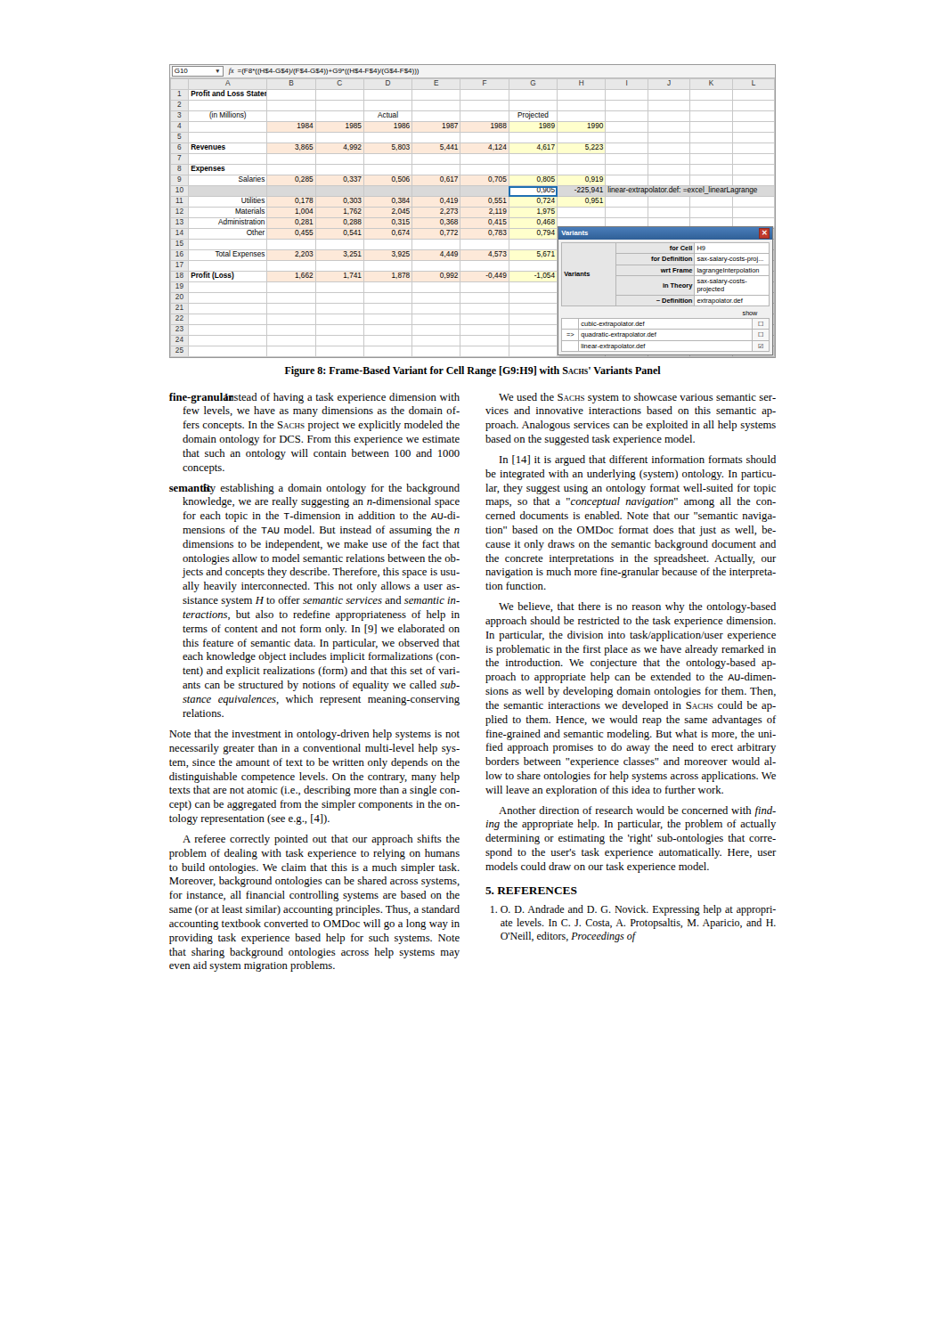G10▼
fx =(F8*((H$4-G$4)/(F$4-G$4))+G9*((H$4-F$4)/(G$4-F$4)))
| | A | B | C | D | E | F | G | H | I | J | K | L |
| --- | --- | --- | --- | --- | --- | --- | --- | --- | --- | --- | --- | --- |
| 1 | Profit and Loss Statement | | | | | | | | | | | |
| 2 | | | | | | | | | | | | |
| 3 | (in Millions) | | | Actual | | | Projected | | | | | |
| 4 | | 1984 | 1985 | 1986 | 1987 | 1988 | 1989 | 1990 | | | | |
| 5 | | | | | | | | | | | | |
| 6 | Revenues | 3,865 | 4,992 | 5,803 | 5,441 | 4,124 | 4,617 | 5,223 | | | | |
| 7 | | | | | | | | | | | | |
| 8 | Expenses | | | | | | | | | | | |
| 9 | Salaries | 0,285 | 0,337 | 0,506 | 0,617 | 0,705 | 0,805 | 0,919 | | | | |
| 10 | | | | | | | 0,905 | -225,941 | linear-extrapolator.def: =excel_linearLagrange |
| 11 | Utilities | 0,178 | 0,303 | 0,384 | 0,419 | 0,551 | 0,724 | 0,951 | | | | |
| 12 | Materials | 1,004 | 1,762 | 2,045 | 2,273 | 2,119 | 1,975 | | | | | |
| 13 | Administration | 0,281 | 0,288 | 0,315 | 0,368 | 0,415 | 0,468 | | | | | |
| 14 | Other | 0,455 | 0,541 | 0,674 | 0,772 | 0,783 | 0,794 | | | | | |
| 15 | | | | | | | | | | | | |
| 16 | Total Expenses | 2,203 | 3,251 | 3,925 | 4,449 | 4,573 | 5,671 | | | | | |
| 17 | | | | | | | | | | | | |
| 18 | Profit (Loss) | 1,662 | 1,741 | 1,878 | 0,992 | -0,449 | -1,054 | | | | | |
| 19 | | | | | | | | | | | | |
| 20 | | | | | | | | | | | | |
| 21 | | | | | | | | | | | | |
| 22 | | | | | | | | | | | | |
| 23 | | | | | | | | | | | | |
| 24 | | | | | | | | | | | | |
| 25 | | | | | | | | | | | | |
Variants✕
| Variants | for Cell | H9 |
| for Definition | sax-salary-costs-proj... |
| wrt Frame | lagrangeInterpolation |
| in Theory | sax-salary-costs-projected |
| ~ Definition | extrapolator.def |
show
| | cubic-extrapolator.def | ☐ |
| => | quadratic-extrapolator.def | ☐ |
| | linear-extrapolator.def | ☑ |
Figure 8: Frame-Based Variant for Cell Range [G9:H9] with Sachs' Variants Panel
fine-granular
Instead of having a task experience dimension with few levels, we have as many dimensions as the domain offers concepts. In the Sachs project we explicitly modeled the domain ontology for DCS. From this experience we estimate that such an ontology will contain between 100 and 1000 concepts.
semantic
By establishing a domain ontology for the background knowledge, we are really suggesting an n-dimensional space for each topic in the T-dimension in addition to the AU-dimensions of the TAU model. But instead of assuming the n dimensions to be independent, we make use of the fact that ontologies allow to model semantic relations between the objects and concepts they describe. Therefore, this space is usually heavily interconnected. This not only allows a user assistance system H to offer semantic services and semantic interactions, but also to redefine appropriateness of help in terms of content and not form only. In [9] we elaborated on this feature of semantic data. In particular, we observed that each knowledge object includes implicit formalizations (content) and explicit realizations (form) and that this set of variants can be structured by notions of equality we called substance equivalences, which represent meaning-conserving relations.
Note that the investment in ontology-driven help systems is not necessarily greater than in a conventional multi-level help system, since the amount of text to be written only depends on the distinguishable competence levels. On the contrary, many help texts that are not atomic (i.e., describing more than a single concept) can be aggregated from the simpler components in the ontology representation (see e.g., [4]).
A referee correctly pointed out that our approach shifts the problem of dealing with task experience to relying on humans to build ontologies. We claim that this is a much simpler task. Moreover, background ontologies can be shared across systems, for instance, all financial controlling systems are based on the same (or at least similar) accounting principles. Thus, a standard accounting textbook converted to OMDoc will go a long way in providing task experience based help for such systems. Note that sharing background ontologies across help systems may even aid system migration problems.
We used the Sachs system to showcase various semantic services and innovative interactions based on this semantic approach. Analogous services can be exploited in all help systems based on the suggested task experience model.
In [14] it is argued that different information formats should be integrated with an underlying (system) ontology. In particular, they suggest using an ontology format well-suited for topic maps, so that a "conceptual navigation" among all the concerned documents is enabled. Note that our "semantic navigation" based on the OMDoc format does that just as well, because it only draws on the semantic background document and the concrete interpretations in the spreadsheet. Actually, our navigation is much more fine-granular because of the interpretation function.
We believe, that there is no reason why the ontology-based approach should be restricted to the task experience dimension. In particular, the division into task/application/user experience is problematic in the first place as we have already remarked in the introduction. We conjecture that the ontology-based approach to appropriate help can be extended to the AU-dimensions as well by developing domain ontologies for them. Then, the semantic interactions we developed in Sachs could be applied to them. Hence, we would reap the same advantages of fine-grained and semantic modeling. But what is more, the unified approach promises to do away the need to erect arbitrary borders between "experience classes" and moreover would allow to share ontologies for help systems across applications. We will leave an exploration of this idea to further work.
Another direction of research would be concerned with finding the appropriate help. In particular, the problem of actually determining or estimating the 'right' sub-ontologies that correspond to the user's task experience automatically. Here, user models could draw on our task experience model.
5. REFERENCES
O. D. Andrade and D. G. Novick. Expressing help at appropriate levels. In C. J. Costa, A. Protopsaltis, M. Aparicio, and H. O'Neill, editors, Proceedings of